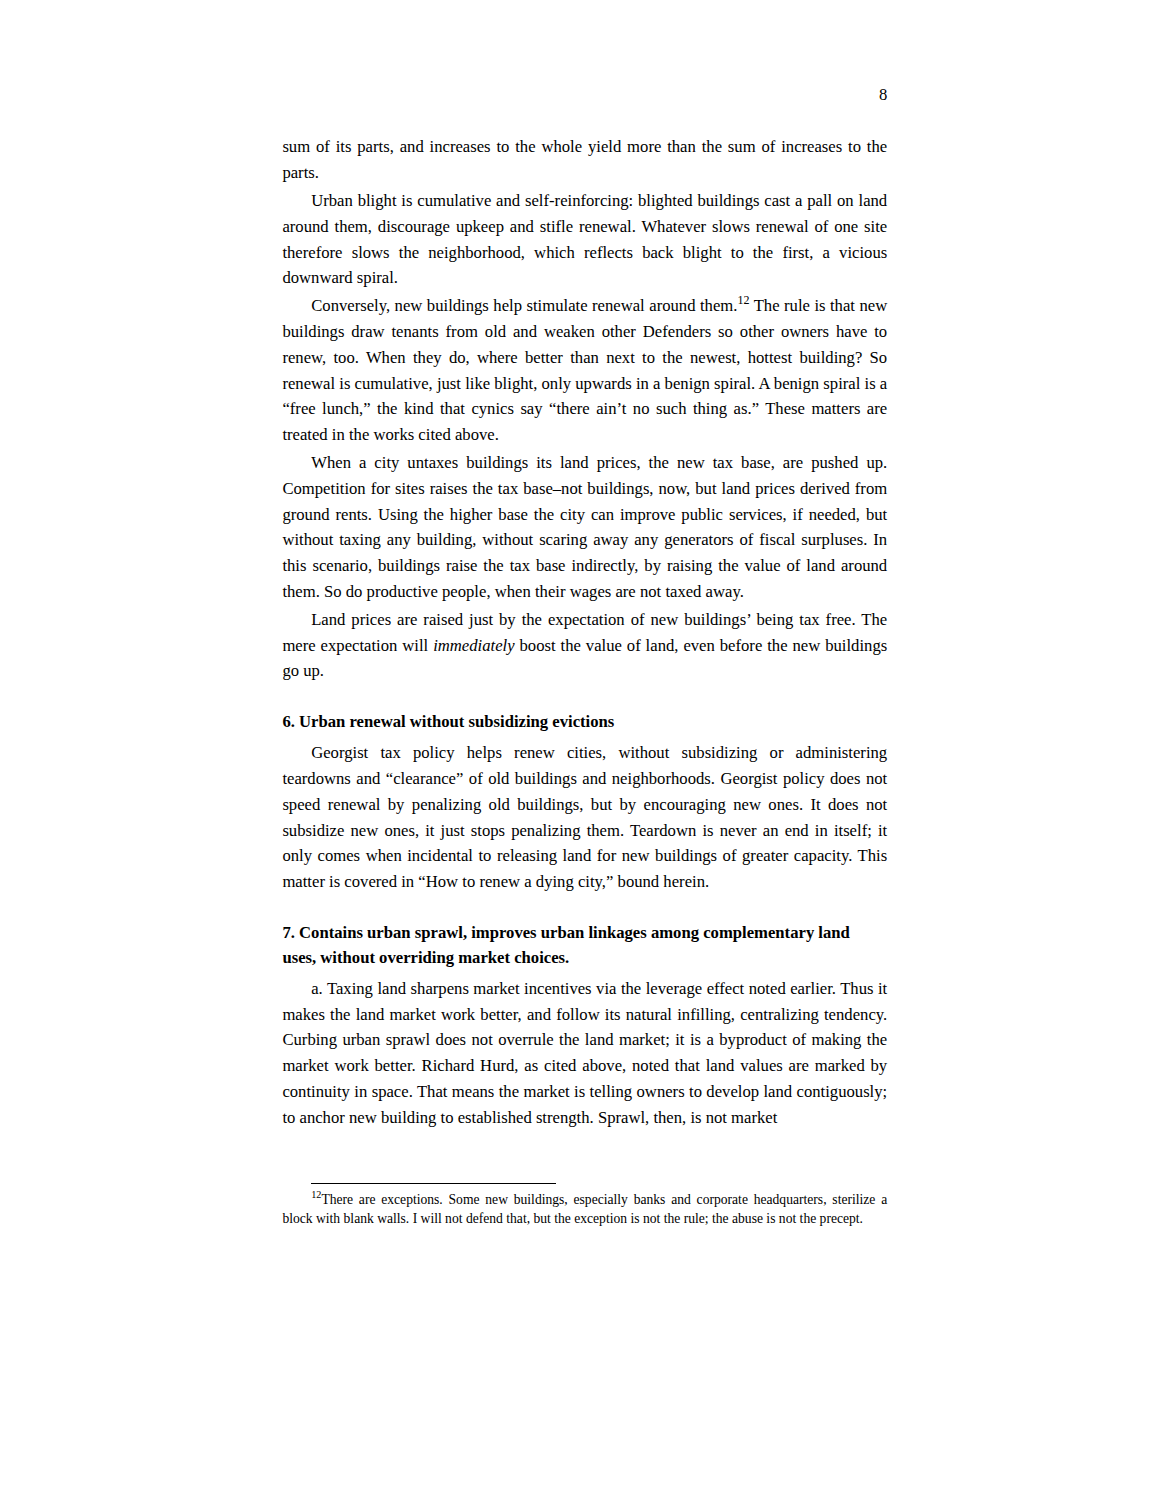8
sum of its parts, and increases to the whole yield more than the sum of increases to the parts.
Urban blight is cumulative and self-reinforcing: blighted buildings cast a pall on land around them, discourage upkeep and stifle renewal. Whatever slows renewal of one site therefore slows the neighborhood, which reflects back blight to the first, a vicious downward spiral.
Conversely, new buildings help stimulate renewal around them.12 The rule is that new buildings draw tenants from old and weaken other Defenders so other owners have to renew, too. When they do, where better than next to the newest, hottest building? So renewal is cumulative, just like blight, only upwards in a benign spiral. A benign spiral is a “free lunch,” the kind that cynics say “there ain’t no such thing as.” These matters are treated in the works cited above.
When a city untaxes buildings its land prices, the new tax base, are pushed up. Competition for sites raises the tax base–not buildings, now, but land prices derived from ground rents. Using the higher base the city can improve public services, if needed, but without taxing any building, without scaring away any generators of fiscal surpluses. In this scenario, buildings raise the tax base indirectly, by raising the value of land around them. So do productive people, when their wages are not taxed away.
Land prices are raised just by the expectation of new buildings’ being tax free. The mere expectation will immediately boost the value of land, even before the new buildings go up.
6. Urban renewal without subsidizing evictions
Georgist tax policy helps renew cities, without subsidizing or administering teardowns and “clearance” of old buildings and neighborhoods. Georgist policy does not speed renewal by penalizing old buildings, but by encouraging new ones. It does not subsidize new ones, it just stops penalizing them. Teardown is never an end in itself; it only comes when incidental to releasing land for new buildings of greater capacity. This matter is covered in “How to renew a dying city,” bound herein.
7. Contains urban sprawl, improves urban linkages among complementary land uses, without overriding market choices.
a. Taxing land sharpens market incentives via the leverage effect noted earlier. Thus it makes the land market work better, and follow its natural infilling, centralizing tendency. Curbing urban sprawl does not overrule the land market; it is a byproduct of making the market work better. Richard Hurd, as cited above, noted that land values are marked by continuity in space. That means the market is telling owners to develop land contiguously; to anchor new building to established strength. Sprawl, then, is not market
12There are exceptions. Some new buildings, especially banks and corporate headquarters, sterilize a block with blank walls. I will not defend that, but the exception is not the rule; the abuse is not the precept.